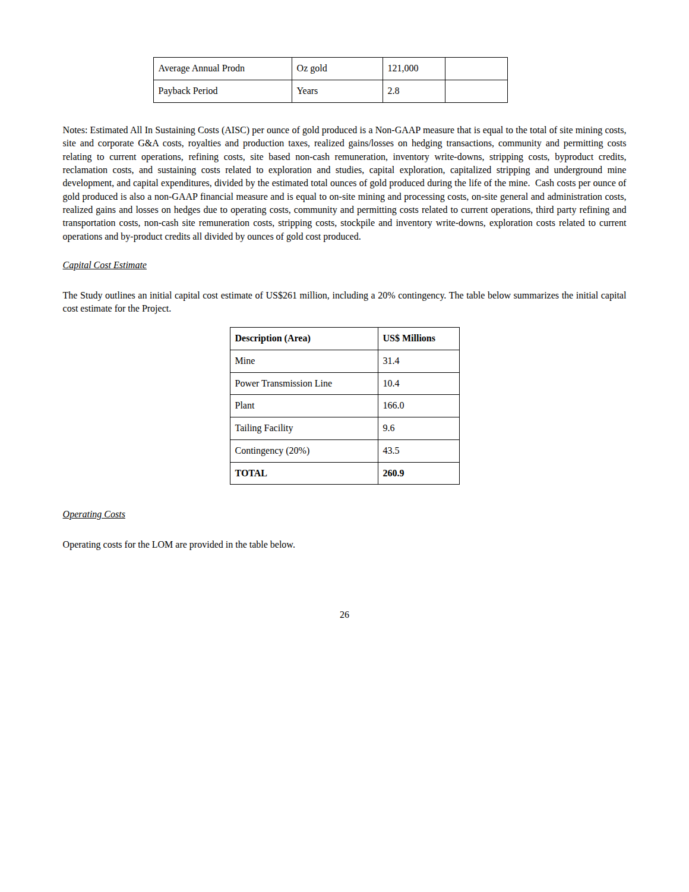| Average Annual Prodn | Oz gold | 121,000 | |
| Payback Period | Years | 2.8 | |
Notes: Estimated All In Sustaining Costs (AISC) per ounce of gold produced is a Non-GAAP measure that is equal to the total of site mining costs, site and corporate G&A costs, royalties and production taxes, realized gains/losses on hedging transactions, community and permitting costs relating to current operations, refining costs, site based non-cash remuneration, inventory write-downs, stripping costs, byproduct credits, reclamation costs, and sustaining costs related to exploration and studies, capital exploration, capitalized stripping and underground mine development, and capital expenditures, divided by the estimated total ounces of gold produced during the life of the mine. Cash costs per ounce of gold produced is also a non-GAAP financial measure and is equal to on-site mining and processing costs, on-site general and administration costs, realized gains and losses on hedges due to operating costs, community and permitting costs related to current operations, third party refining and transportation costs, non-cash site remuneration costs, stripping costs, stockpile and inventory write-downs, exploration costs related to current operations and by-product credits all divided by ounces of gold cost produced.
Capital Cost Estimate
The Study outlines an initial capital cost estimate of US$261 million, including a 20% contingency. The table below summarizes the initial capital cost estimate for the Project.
| Description (Area) | US$ Millions |
| --- | --- |
| Mine | 31.4 |
| Power Transmission Line | 10.4 |
| Plant | 166.0 |
| Tailing Facility | 9.6 |
| Contingency (20%) | 43.5 |
| TOTAL | 260.9 |
Operating Costs
Operating costs for the LOM are provided in the table below.
26